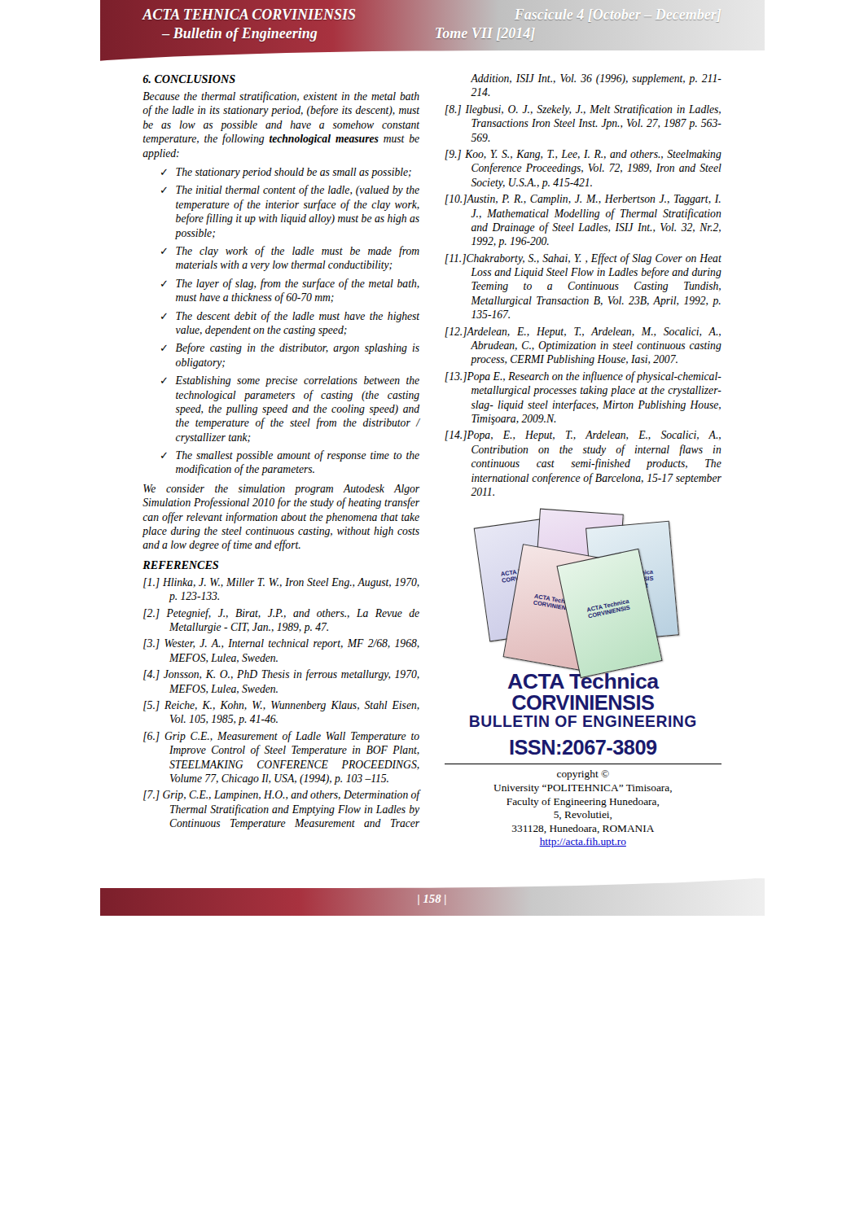ACTA TEHNICA CORVINIENSIS Fascicule 4 [October – December]
– Bulletin of Engineering Tome VII [2014]
6. CONCLUSIONS
Because the thermal stratification, existent in the metal bath of the ladle in its stationary period, (before its descent), must be as low as possible and have a somehow constant temperature, the following technological measures must be applied:
The stationary period should be as small as possible;
The initial thermal content of the ladle, (valued by the temperature of the interior surface of the clay work, before filling it up with liquid alloy) must be as high as possible;
The clay work of the ladle must be made from materials with a very low thermal conductibility;
The layer of slag, from the surface of the metal bath, must have a thickness of 60-70 mm;
The descent debit of the ladle must have the highest value, dependent on the casting speed;
Before casting in the distributor, argon splashing is obligatory;
Establishing some precise correlations between the technological parameters of casting (the casting speed, the pulling speed and the cooling speed) and the temperature of the steel from the distributor / crystallizer tank;
The smallest possible amount of response time to the modification of the parameters.
We consider the simulation program Autodesk Algor Simulation Professional 2010 for the study of heating transfer can offer relevant information about the phenomena that take place during the steel continuous casting, without high costs and a low degree of time and effort.
REFERENCES
[1.] Hlinka, J. W., Miller T. W., Iron Steel Eng., August, 1970, p. 123-133.
[2.] Petegnief, J., Birat, J.P., and others., La Revue de Metallurgie - CIT, Jan., 1989, p. 47.
[3.] Wester, J. A., Internal technical report, MF 2/68, 1968, MEFOS, Lulea, Sweden.
[4.] Jonsson, K. O., PhD Thesis in ferrous metallurgy, 1970, MEFOS, Lulea, Sweden.
[5.] Reiche, K., Kohn, W., Wunnenberg Klaus, Stahl Eisen, Vol. 105, 1985, p. 41-46.
[6.] Grip C.E., Measurement of Ladle Wall Temperature to Improve Control of Steel Temperature in BOF Plant, STEELMAKING CONFERENCE PROCEEDINGS, Volume 77, Chicago Il, USA, (1994), p. 103 –115.
[7.] Grip, C.E., Lampinen, H.O., and others, Determination of Thermal Stratification and Emptying Flow in Ladles by Continuous Temperature Measurement and Tracer Addition, ISIJ Int., Vol. 36 (1996), supplement, p. 211-214.
[8.] Ilegbusi, O. J., Szekely, J., Melt Stratification in Ladles, Transactions Iron Steel Inst. Jpn., Vol. 27, 1987 p. 563-569.
[9.] Koo, Y. S., Kang, T., Lee, I. R., and others., Steelmaking Conference Proceedings, Vol. 72, 1989, Iron and Steel Society, U.S.A., p. 415-421.
[10.] Austin, P. R., Camplin, J. M., Herbertson J., Taggart, I. J., Mathematical Modelling of Thermal Stratification and Drainage of Steel Ladles, ISIJ Int., Vol. 32, Nr.2, 1992, p. 196-200.
[11.] Chakraborty, S., Sahai, Y. , Effect of Slag Cover on Heat Loss and Liquid Steel Flow in Ladles before and during Teeming to a Continuous Casting Tundish, Metallurgical Transaction B, Vol. 23B, April, 1992, p. 135-167.
[12.] Ardelean, E., Heput, T., Ardelean, M., Socalici, A., Abrudean, C., Optimization in steel continuous casting process, CERMI Publishing House, Iasi, 2007.
[13.] Popa E., Research on the influence of physical-chemical-metallurgical processes taking place at the crystallizer-slag- liquid steel interfaces, Mirton Publishing House, Timişoara, 2009.N.
[14.] Popa, E., Heput, T., Ardelean, E., Socalici, A., Contribution on the study of internal flaws in continuous cast semi-finished products, The international conference of Barcelona, 15-17 september 2011.
ACTA Technica
CORVINIENSIS
ACTA
TECHNICA
CORVINIENSIS
BULLETIN OF
ENGINEERING
ACTA Technica
CORVINIENSIS
fascicule 2
ACTA Technica
CORVINIENSIS
ACTA Technica
CORVINIENSIS
ACTA Technica CORVINIENSIS
BULLETIN OF ENGINEERING
ISSN:2067-3809
copyright ©
University “POLITEHNICA” Timisoara,
Faculty of Engineering Hunedoara,
5, Revolutiei,
331128, Hunedoara, ROMANIA
http://acta.fih.upt.ro
| 158 |